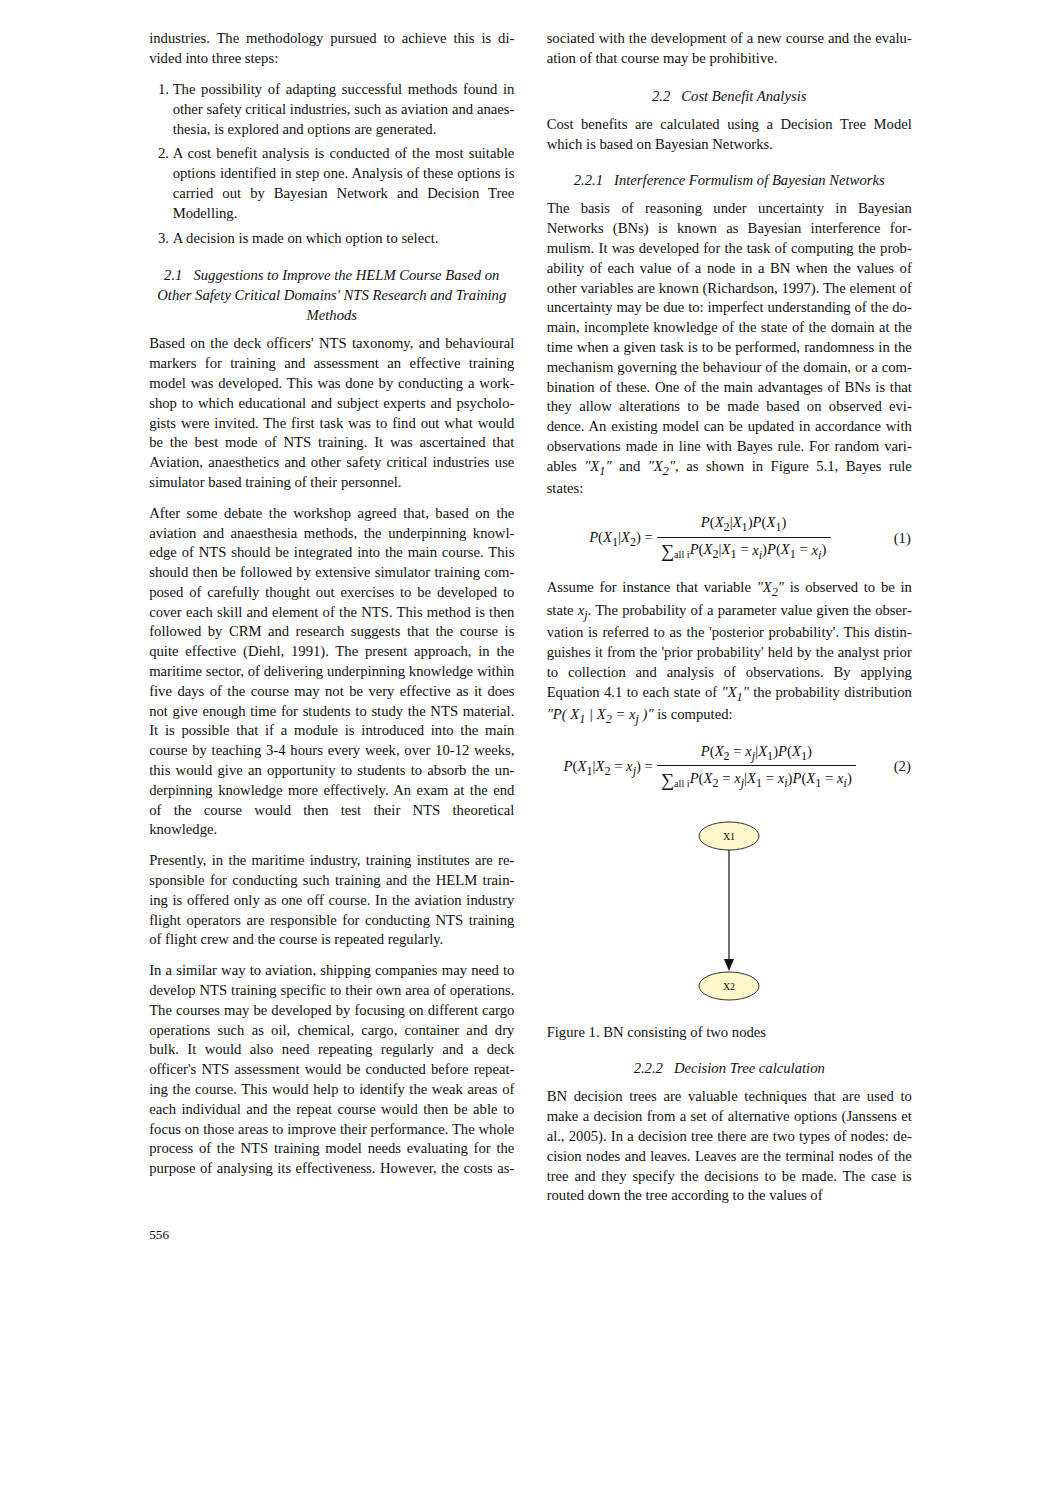industries. The methodology pursued to achieve this is divided into three steps:
The possibility of adapting successful methods found in other safety critical industries, such as aviation and anaesthesia, is explored and options are generated.
A cost benefit analysis is conducted of the most suitable options identified in step one. Analysis of these options is carried out by Bayesian Network and Decision Tree Modelling.
A decision is made on which option to select.
2.1 Suggestions to Improve the HELM Course Based on Other Safety Critical Domains' NTS Research and Training Methods
Based on the deck officers' NTS taxonomy, and behavioural markers for training and assessment an effective training model was developed. This was done by conducting a workshop to which educational and subject experts and psychologists were invited. The first task was to find out what would be the best mode of NTS training. It was ascertained that Aviation, anaesthetics and other safety critical industries use simulator based training of their personnel.
After some debate the workshop agreed that, based on the aviation and anaesthesia methods, the underpinning knowledge of NTS should be integrated into the main course. This should then be followed by extensive simulator training composed of carefully thought out exercises to be developed to cover each skill and element of the NTS. This method is then followed by CRM and research suggests that the course is quite effective (Diehl, 1991). The present approach, in the maritime sector, of delivering underpinning knowledge within five days of the course may not be very effective as it does not give enough time for students to study the NTS material. It is possible that if a module is introduced into the main course by teaching 3-4 hours every week, over 10-12 weeks, this would give an opportunity to students to absorb the underpinning knowledge more effectively. An exam at the end of the course would then test their NTS theoretical knowledge.
Presently, in the maritime industry, training institutes are responsible for conducting such training and the HELM training is offered only as one off course. In the aviation industry flight operators are responsible for conducting NTS training of flight crew and the course is repeated regularly.
In a similar way to aviation, shipping companies may need to develop NTS training specific to their own area of operations. The courses may be developed by focusing on different cargo operations such as oil, chemical, cargo, container and dry bulk. It would also need repeating regularly and a deck officer's NTS assessment would be conducted before repeating the course. This would help to identify the weak areas of each individual and the repeat course would then be able to focus on those areas to improve their performance. The whole process of the NTS training model needs evaluating for the purpose of analysing its effectiveness. However, the costs associated with the development of a new course and the evaluation of that course may be prohibitive.
2.2 Cost Benefit Analysis
Cost benefits are calculated using a Decision Tree Model which is based on Bayesian Networks.
2.2.1 Interference Formulism of Bayesian Networks
The basis of reasoning under uncertainty in Bayesian Networks (BNs) is known as Bayesian interference formulism. It was developed for the task of computing the probability of each value of a node in a BN when the values of other variables are known (Richardson, 1997). The element of uncertainty may be due to: imperfect understanding of the domain, incomplete knowledge of the state of the domain at the time when a given task is to be performed, randomness in the mechanism governing the behaviour of the domain, or a combination of these. One of the main advantages of BNs is that they allow alterations to be made based on observed evidence. An existing model can be updated in accordance with observations made in line with Bayes rule. For random variables "X1" and "X2", as shown in Figure 5.1, Bayes rule states:
| P ( X 1 / X 2 ) = P ( X 2 / X 1 ) P ( X 1 ) ∑ all i P ( X 2 / X 1 = x i ) P ( X 1 = x i ) | (1) |
Assume for instance that variable "X2" is observed to be in state xj. The probability of a parameter value given the observation is referred to as the 'posterior probability'. This distinguishes it from the 'prior probability' held by the analyst prior to collection and analysis of observations. By applying Equation 4.1 to each state of "X1" the probability distribution "P( X1 | X2 = xj )" is computed:
| P ( X 1 / X 2 = x j ) = P ( X 2 = x j / X 1 ) P ( X 1 ) ∑ all i P ( X 2 = x j / X 1 = x i ) P ( X 1 = x i ) | (2) |
X1 X2
Figure 1. BN consisting of two nodes
2.2.2 Decision Tree calculation
BN decision trees are valuable techniques that are used to make a decision from a set of alternative options (Janssens et al., 2005). In a decision tree there are two types of nodes: decision nodes and leaves. Leaves are the terminal nodes of the tree and they specify the decisions to be made. The case is routed down the tree according to the values of
556